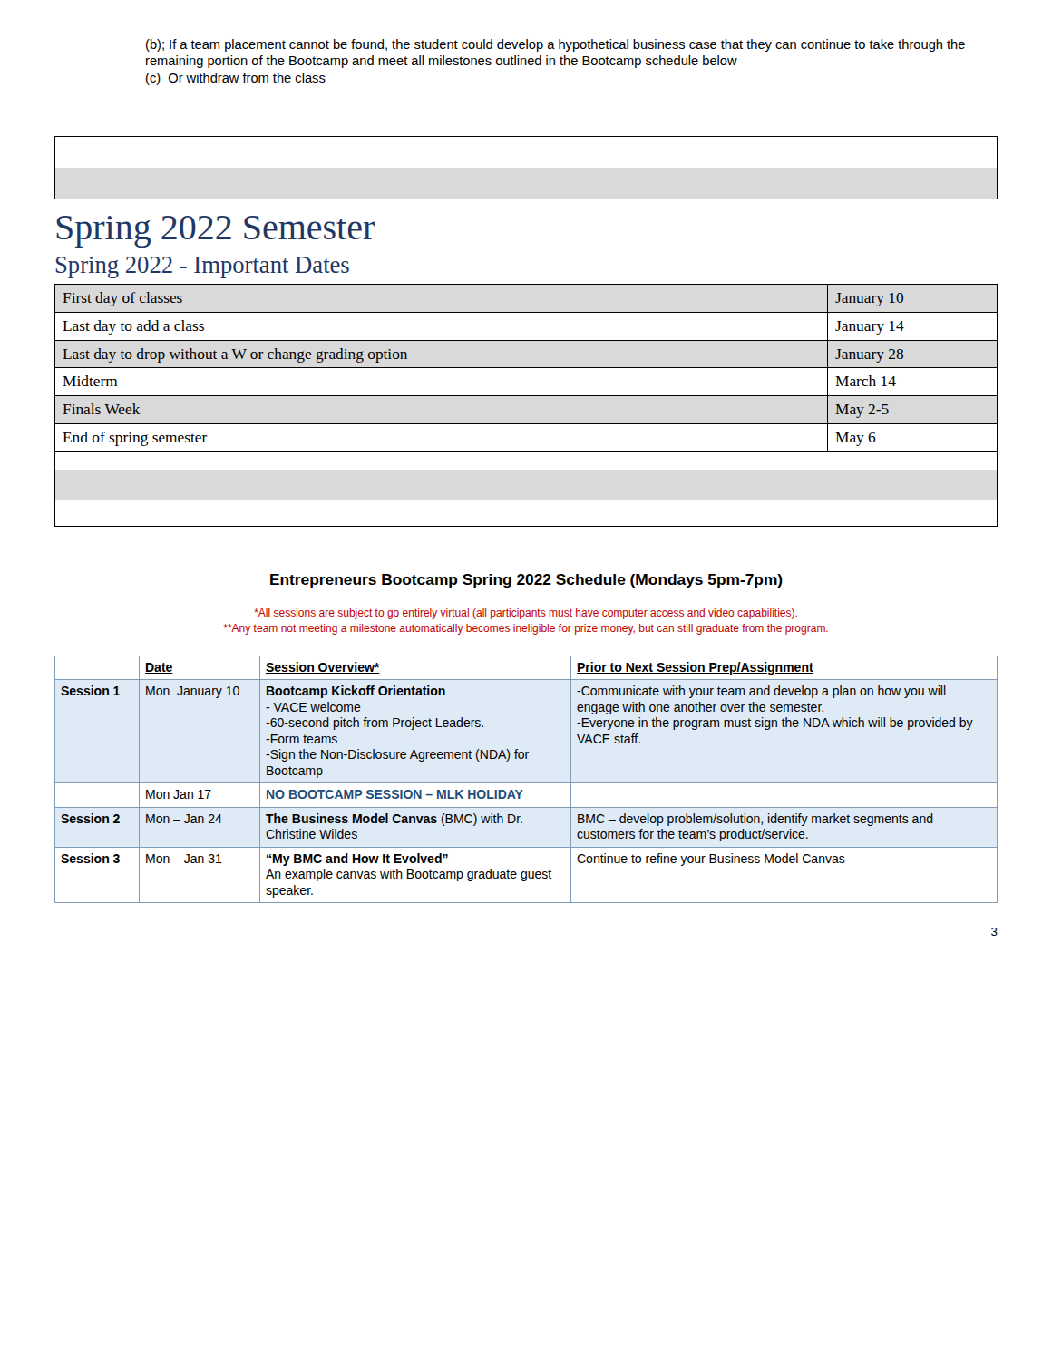(b); If a team placement cannot be found, the student could develop a hypothetical business case that they can continue to take through the remaining portion of the Bootcamp and meet all milestones outlined in the Bootcamp schedule below
(c) Or withdraw from the class
Spring 2022 Semester
Spring 2022 - Important Dates
| First day of classes | January 10 |
| Last day to add a class | January 14 |
| Last day to drop without a W or change grading option | January 28 |
| Midterm | March 14 |
| Finals Week | May 2-5 |
| End of spring semester | May 6 |
Entrepreneurs Bootcamp Spring 2022 Schedule (Mondays 5pm-7pm)
*All sessions are subject to go entirely virtual (all participants must have computer access and video capabilities).
**Any team not meeting a milestone automatically becomes ineligible for prize money, but can still graduate from the program.
| | Date | Session Overview* | Prior to Next Session Prep/Assignment |
| --- | --- | --- | --- |
| Session 1 | Mon January 10 | Bootcamp Kickoff Orientation - VACE welcome -60-second pitch from Project Leaders. -Form teams -Sign the Non-Disclosure Agreement (NDA) for Bootcamp | -Communicate with your team and develop a plan on how you will engage with one another over the semester. -Everyone in the program must sign the NDA which will be provided by VACE staff. |
| | Mon Jan 17 | NO BOOTCAMP SESSION – MLK HOLIDAY | |
| Session 2 | Mon – Jan 24 | The Business Model Canvas (BMC) with Dr. Christine Wildes | BMC – develop problem/solution, identify market segments and customers for the team’s product/service. |
| Session 3 | Mon – Jan 31 | “My BMC and How It Evolved” An example canvas with Bootcamp graduate guest speaker. | Continue to refine your Business Model Canvas |
3